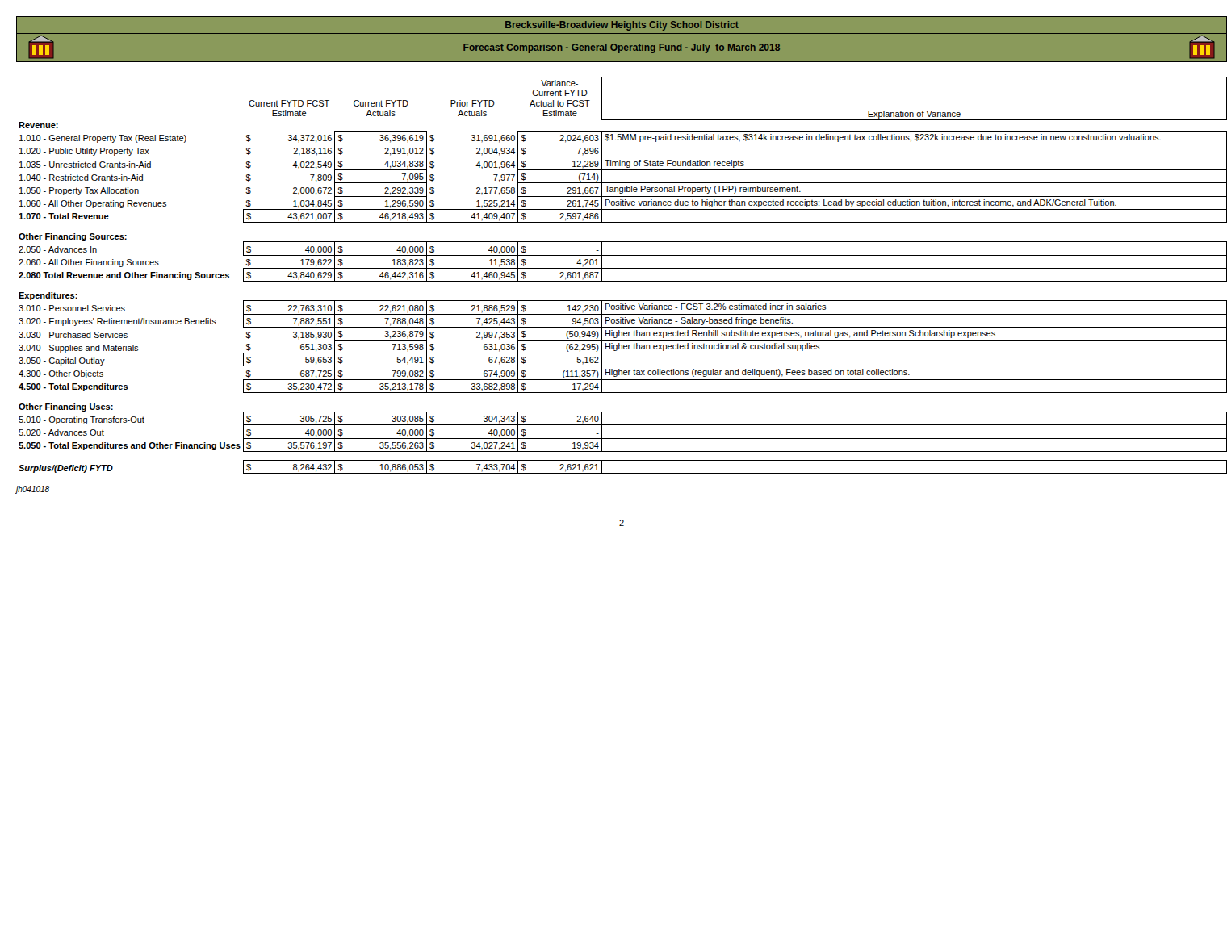Brecksville-Broadview Heights City School District
Forecast Comparison - General Operating Fund - July to March 2018
| | Current FYTD FCST Estimate | Current FYTD Actuals | Prior FYTD Actuals | Variance- Current FYTD Actual to FCST Estimate | Explanation of Variance |
| Revenue: | |
| 1.010 - General Property Tax (Real Estate) | $ | 34,372,016 | $ | 36,396,619 | $ | 31,691,660 | $ | 2,024,603 | $1.5MM pre-paid residential taxes, $314k increase in delinqent tax collections, $232k increase due to increase in new construction valuations. |
| 1.020 - Public Utility Property Tax | $ | 2,183,116 | $ | 2,191,012 | $ | 2,004,934 | $ | 7,896 | |
| 1.035 - Unrestricted Grants-in-Aid | $ | 4,022,549 | $ | 4,034,838 | $ | 4,001,964 | $ | 12,289 | Timing of State Foundation receipts |
| 1.040 - Restricted Grants-in-Aid | $ | 7,809 | $ | 7,095 | $ | 7,977 | $ | (714) | |
| 1.050 - Property Tax Allocation | $ | 2,000,672 | $ | 2,292,339 | $ | 2,177,658 | $ | 291,667 | Tangible Personal Property (TPP) reimbursement. |
| 1.060 - All Other Operating Revenues | $ | 1,034,845 | $ | 1,296,590 | $ | 1,525,214 | $ | 261,745 | Positive variance due to higher than expected receipts: Lead by special eduction tuition, interest income, and ADK/General Tuition. |
| 1.070 - Total Revenue | $ | 43,621,007 | $ | 46,218,493 | $ | 41,409,407 | $ | 2,597,486 | |
| Other Financing Sources: | |
| 2.050 - Advances In | $ | 40,000 | $ | 40,000 | $ | 40,000 | $ | - | |
| 2.060 - All Other Financing Sources | $ | 179,622 | $ | 183,823 | $ | 11,538 | $ | 4,201 | |
| 2.080 Total Revenue and Other Financing Sources | $ | 43,840,629 | $ | 46,442,316 | $ | 41,460,945 | $ | 2,601,687 | |
| Expenditures: | |
| 3.010 - Personnel Services | $ | 22,763,310 | $ | 22,621,080 | $ | 21,886,529 | $ | 142,230 | Positive Variance - FCST 3.2% estimated incr in salaries |
| 3.020 - Employees' Retirement/Insurance Benefits | $ | 7,882,551 | $ | 7,788,048 | $ | 7,425,443 | $ | 94,503 | Positive Variance - Salary-based fringe benefits. |
| 3.030 - Purchased Services | $ | 3,185,930 | $ | 3,236,879 | $ | 2,997,353 | $ | (50,949) | Higher than expected Renhill substitute expenses, natural gas, and Peterson Scholarship expenses |
| 3.040 - Supplies and Materials | $ | 651,303 | $ | 713,598 | $ | 631,036 | $ | (62,295) | Higher than expected instructional & custodial supplies |
| 3.050 - Capital Outlay | $ | 59,653 | $ | 54,491 | $ | 67,628 | $ | 5,162 | |
| 4.300 - Other Objects | $ | 687,725 | $ | 799,082 | $ | 674,909 | $ | (111,357) | Higher tax collections (regular and deliquent), Fees based on total collections. |
| 4.500 - Total Expenditures | $ | 35,230,472 | $ | 35,213,178 | $ | 33,682,898 | $ | 17,294 | |
| Other Financing Uses: | |
| 5.010 - Operating Transfers-Out | $ | 305,725 | $ | 303,085 | $ | 304,343 | $ | 2,640 | |
| 5.020 - Advances Out | $ | 40,000 | $ | 40,000 | $ | 40,000 | $ | - | |
| 5.050 - Total Expenditures and Other Financing Uses | $ | 35,576,197 | $ | 35,556,263 | $ | 34,027,241 | $ | 19,934 | |
| Surplus/(Deficit) FYTD | $ | 8,264,432 | $ | 10,886,053 | $ | 7,433,704 | $ | 2,621,621 | |
jh041018
2